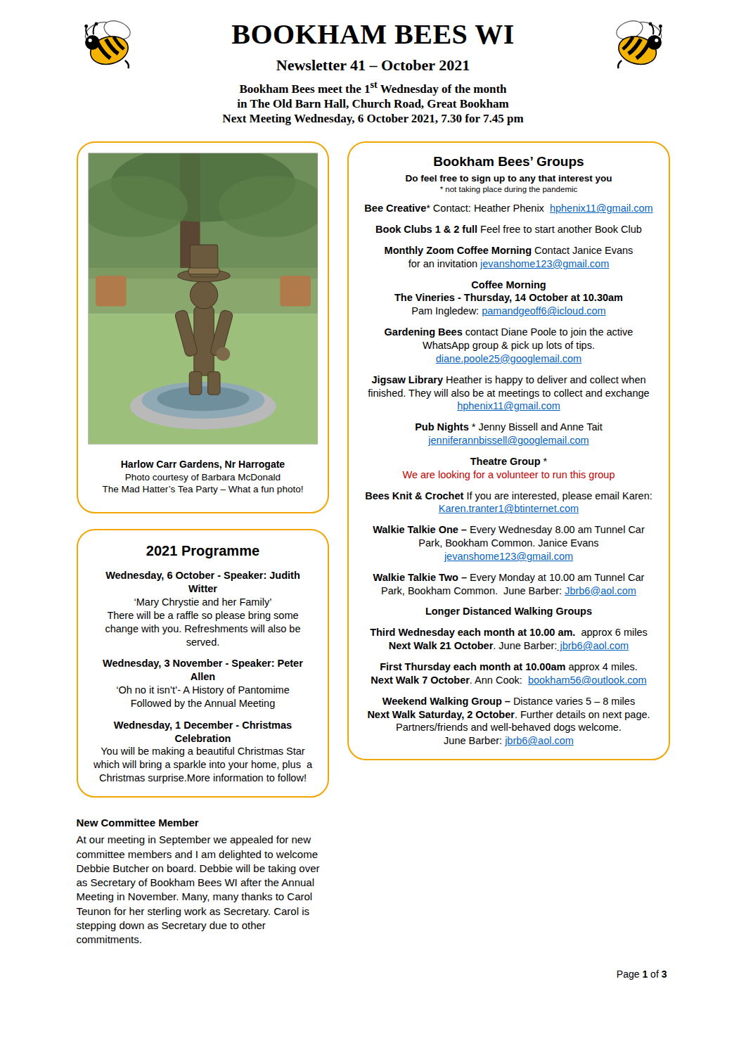BOOKHAM BEES WI
Newsletter 41 – October 2021
Bookham Bees meet the 1st Wednesday of the month
in The Old Barn Hall, Church Road, Great Bookham
Next Meeting Wednesday, 6 October 2021, 7.30 for 7.45 pm
Harlow Carr Gardens, Nr Harrogate
Photo courtesy of Barbara McDonald
The Mad Hatter’s Tea Party – What a fun photo!
2021 Programme
Wednesday, 6 October - Speaker: Judith Witter
‘Mary Chrystie and her Family’
There will be a raffle so please bring some change with you. Refreshments will also be served.
Wednesday, 3 November - Speaker: Peter Allen
‘Oh no it isn’t’- A History of Pantomime
Followed by the Annual Meeting
Wednesday, 1 December - Christmas Celebration
You will be making a beautiful Christmas Star which will bring a sparkle into your home, plus a Christmas surprise.More information to follow!
New Committee Member
At our meeting in September we appealed for new committee members and I am delighted to welcome Debbie Butcher on board. Debbie will be taking over as Secretary of Bookham Bees WI after the Annual Meeting in November. Many, many thanks to Carol Teunon for her sterling work as Secretary. Carol is stepping down as Secretary due to other commitments.
Bookham Bees’ Groups
Do feel free to sign up to any that interest you
* not taking place during the pandemic
Bee Creative* Contact: Heather Phenix hphenix11@gmail.com
Book Clubs 1 & 2 full Feel free to start another Book Club
Monthly Zoom Coffee Morning Contact Janice Evans
for an invitation jevanshome123@gmail.com
Coffee Morning
The Vineries - Thursday, 14 October at 10.30am
Pam Ingledew: pamandgeoff6@icloud.com
Gardening Bees contact Diane Poole to join the active WhatsApp group & pick up lots of tips.
diane.poole25@googlemail.com
Jigsaw Library Heather is happy to deliver and collect when finished. They will also be at meetings to collect and exchange hphenix11@gmail.com
Pub Nights * Jenny Bissell and Anne Tait
jenniferannbissell@googlemail.com
Theatre Group *
We are looking for a volunteer to run this group
Bees Knit & Crochet If you are interested, please email Karen:
Karen.tranter1@btinternet.com
Walkie Talkie One – Every Wednesday 8.00 am Tunnel Car Park, Bookham Common. Janice Evans
jevanshome123@gmail.com
Walkie Talkie Two – Every Monday at 10.00 am Tunnel Car Park, Bookham Common. June Barber: Jbrb6@aol.com
Longer Distanced Walking Groups
Third Wednesday each month at 10.00 am. approx 6 miles
Next Walk 21 October. June Barber: jbrb6@aol.com
First Thursday each month at 10.00am approx 4 miles.
Next Walk 7 October. Ann Cook: bookham56@outlook.com
Weekend Walking Group – Distance varies 5 – 8 miles
Next Walk Saturday, 2 October. Further details on next page.
Partners/friends and well-behaved dogs welcome.
June Barber: jbrb6@aol.com
Page 1 of 3